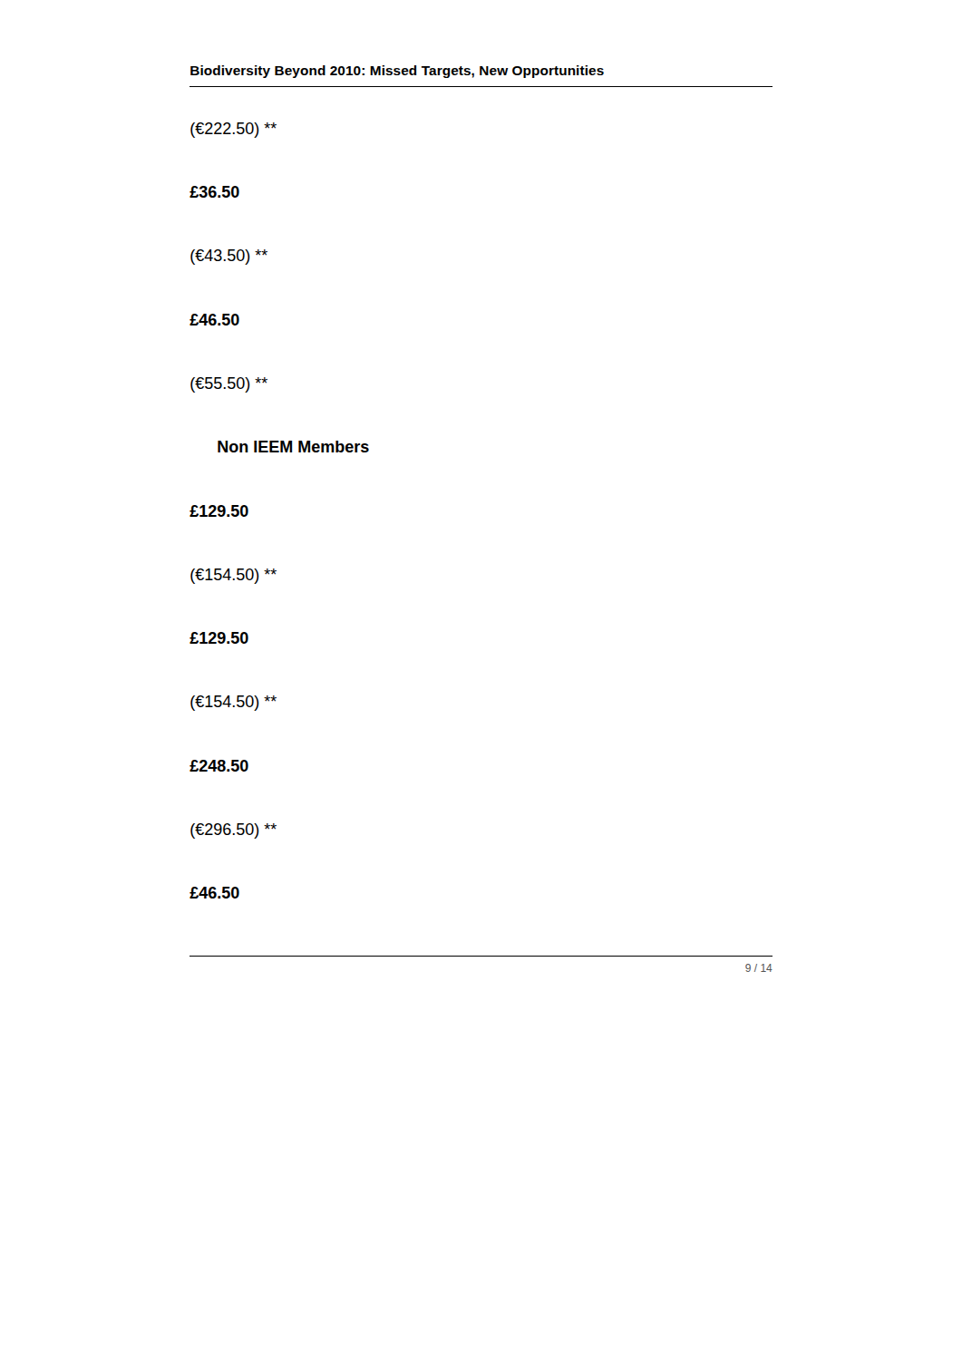Biodiversity Beyond 2010: Missed Targets, New Opportunities
(€222.50) **
£36.50
(€43.50) **
£46.50
(€55.50) **
Non IEEM Members
£129.50
(€154.50) **
£129.50
(€154.50) **
£248.50
(€296.50) **
£46.50
9 / 14